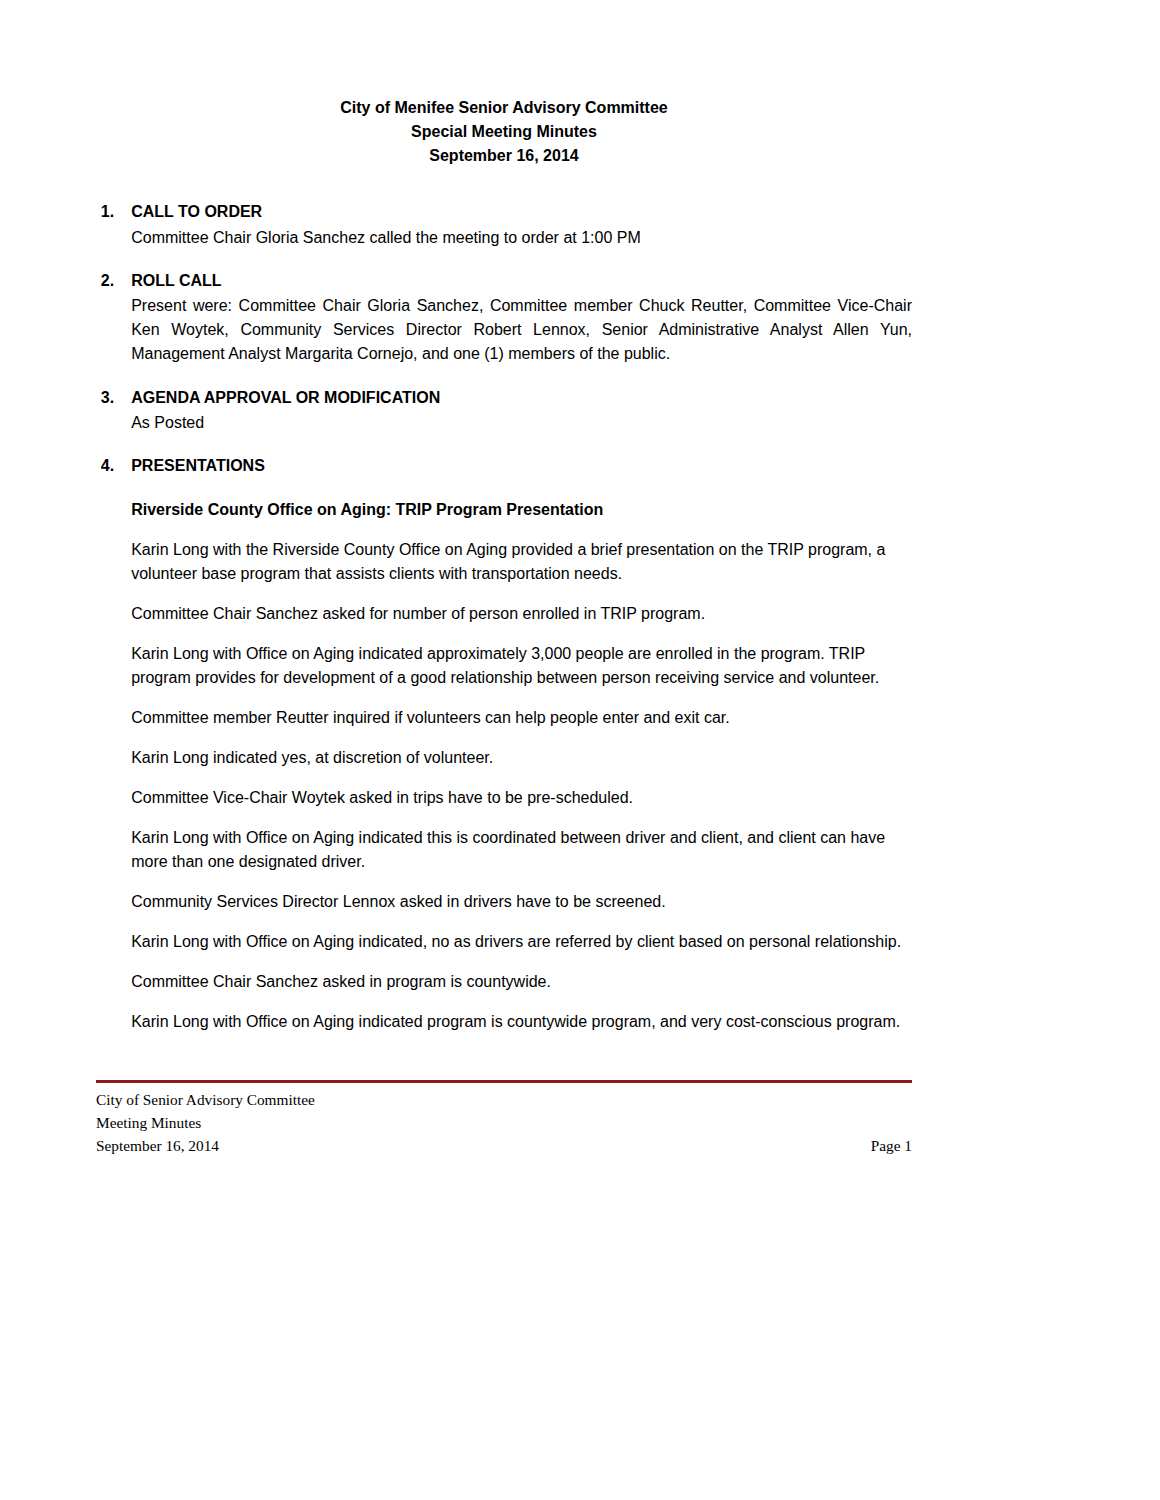City of Menifee Senior Advisory Committee
Special Meeting Minutes
September 16, 2014
Call to Order
Committee Chair Gloria Sanchez called the meeting to order at 1:00 PM
Roll Call
Present were: Committee Chair Gloria Sanchez, Committee member Chuck Reutter, Committee Vice-Chair Ken Woytek, Community Services Director Robert Lennox, Senior Administrative Analyst Allen Yun, Management Analyst Margarita Cornejo, and one (1) members of the public.
Agenda Approval or Modification
As Posted
Presentations
Riverside County Office on Aging: TRIP Program Presentation
Karin Long with the Riverside County Office on Aging provided a brief presentation on the TRIP program, a volunteer base program that assists clients with transportation needs.
Committee Chair Sanchez asked for number of person enrolled in TRIP program.
Karin Long with Office on Aging indicated approximately 3,000 people are enrolled in the program. TRIP program provides for development of a good relationship between person receiving service and volunteer.
Committee member Reutter inquired if volunteers can help people enter and exit car.
Karin Long indicated yes, at discretion of volunteer.
Committee Vice-Chair Woytek asked in trips have to be pre-scheduled.
Karin Long with Office on Aging indicated this is coordinated between driver and client, and client can have more than one designated driver.
Community Services Director Lennox asked in drivers have to be screened.
Karin Long with Office on Aging indicated, no as drivers are referred by client based on personal relationship.
Committee Chair Sanchez asked in program is countywide.
Karin Long with Office on Aging indicated program is countywide program, and very cost-conscious program.
City of Senior Advisory Committee
Meeting Minutes
September 16, 2014 Page 1